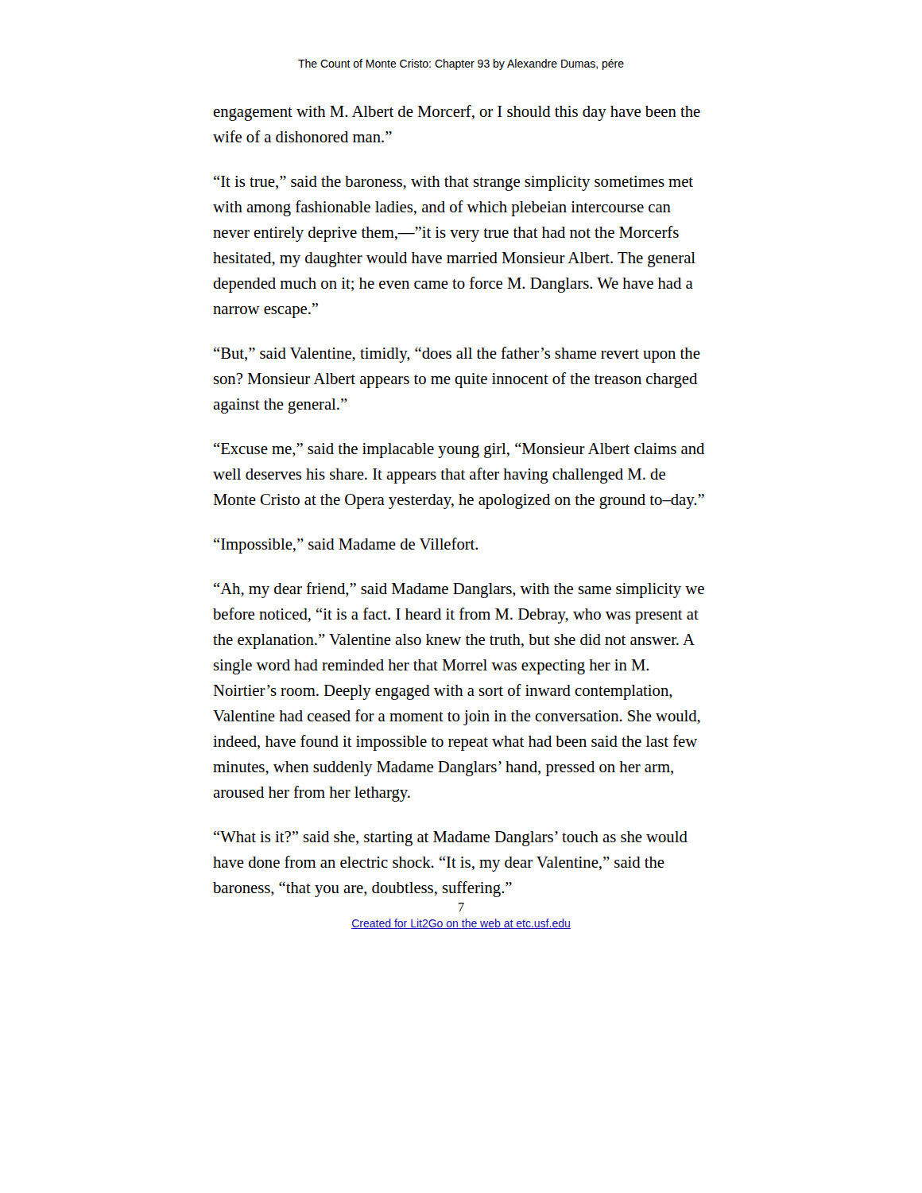The Count of Monte Cristo: Chapter 93 by Alexandre Dumas, pére
engagement with M. Albert de Morcerf, or I should this day have been the wife of a dishonored man.”
“It is true,” said the baroness, with that strange simplicity sometimes met with among fashionable ladies, and of which plebeian intercourse can never entirely deprive them,—”it is very true that had not the Morcerfs hesitated, my daughter would have married Monsieur Albert. The general depended much on it; he even came to force M. Danglars. We have had a narrow escape.”
“But,” said Valentine, timidly, “does all the father’s shame revert upon the son? Monsieur Albert appears to me quite innocent of the treason charged against the general.”
“Excuse me,” said the implacable young girl, “Monsieur Albert claims and well deserves his share. It appears that after having challenged M. de Monte Cristo at the Opera yesterday, he apologized on the ground to–day.”
“Impossible,” said Madame de Villefort.
“Ah, my dear friend,” said Madame Danglars, with the same simplicity we before noticed, “it is a fact. I heard it from M. Debray, who was present at the explanation.” Valentine also knew the truth, but she did not answer. A single word had reminded her that Morrel was expecting her in M. Noirtier’s room. Deeply engaged with a sort of inward contemplation, Valentine had ceased for a moment to join in the conversation. She would, indeed, have found it impossible to repeat what had been said the last few minutes, when suddenly Madame Danglars’ hand, pressed on her arm, aroused her from her lethargy.
“What is it?” said she, starting at Madame Danglars’ touch as she would have done from an electric shock. “It is, my dear Valentine,” said the baroness, “that you are, doubtless, suffering.”
7
Created for Lit2Go on the web at etc.usf.edu